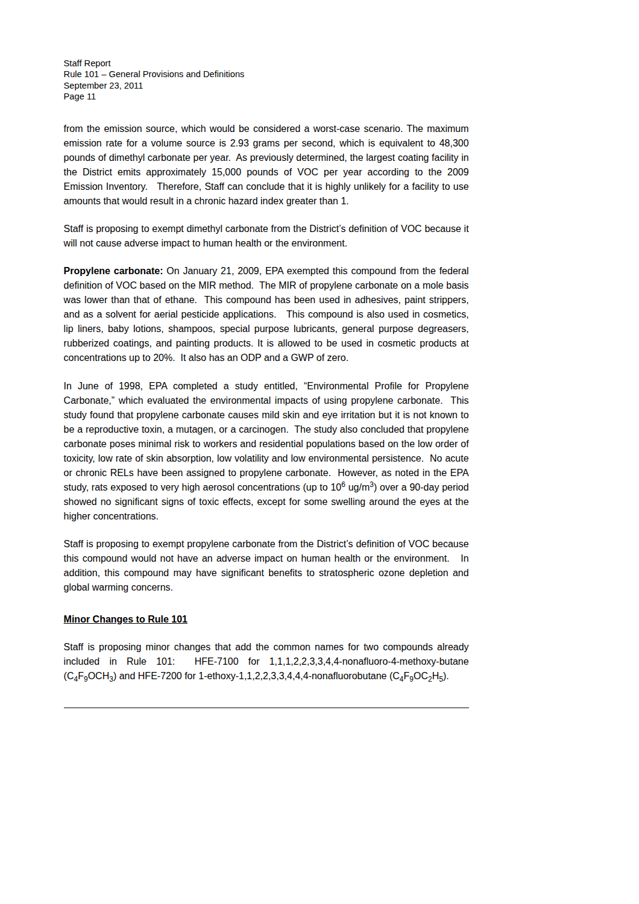Staff Report
Rule 101 – General Provisions and Definitions
September 23, 2011
Page 11
from the emission source, which would be considered a worst-case scenario. The maximum emission rate for a volume source is 2.93 grams per second, which is equivalent to 48,300 pounds of dimethyl carbonate per year. As previously determined, the largest coating facility in the District emits approximately 15,000 pounds of VOC per year according to the 2009 Emission Inventory. Therefore, Staff can conclude that it is highly unlikely for a facility to use amounts that would result in a chronic hazard index greater than 1.
Staff is proposing to exempt dimethyl carbonate from the District’s definition of VOC because it will not cause adverse impact to human health or the environment.
Propylene carbonate: On January 21, 2009, EPA exempted this compound from the federal definition of VOC based on the MIR method. The MIR of propylene carbonate on a mole basis was lower than that of ethane. This compound has been used in adhesives, paint strippers, and as a solvent for aerial pesticide applications. This compound is also used in cosmetics, lip liners, baby lotions, shampoos, special purpose lubricants, general purpose degreasers, rubberized coatings, and painting products. It is allowed to be used in cosmetic products at concentrations up to 20%. It also has an ODP and a GWP of zero.
In June of 1998, EPA completed a study entitled, “Environmental Profile for Propylene Carbonate,” which evaluated the environmental impacts of using propylene carbonate. This study found that propylene carbonate causes mild skin and eye irritation but it is not known to be a reproductive toxin, a mutagen, or a carcinogen. The study also concluded that propylene carbonate poses minimal risk to workers and residential populations based on the low order of toxicity, low rate of skin absorption, low volatility and low environmental persistence. No acute or chronic RELs have been assigned to propylene carbonate. However, as noted in the EPA study, rats exposed to very high aerosol concentrations (up to 106 ug/m3) over a 90-day period showed no significant signs of toxic effects, except for some swelling around the eyes at the higher concentrations.
Staff is proposing to exempt propylene carbonate from the District’s definition of VOC because this compound would not have an adverse impact on human health or the environment. In addition, this compound may have significant benefits to stratospheric ozone depletion and global warming concerns.
Minor Changes to Rule 101
Staff is proposing minor changes that add the common names for two compounds already included in Rule 101: HFE-7100 for 1,1,1,2,2,3,3,4,4-nonafluoro-4-methoxy-butane (C4F9OCH3) and HFE-7200 for 1-ethoxy-1,1,2,2,3,3,4,4,4-nonafluorobutane (C4F9OC2H5).